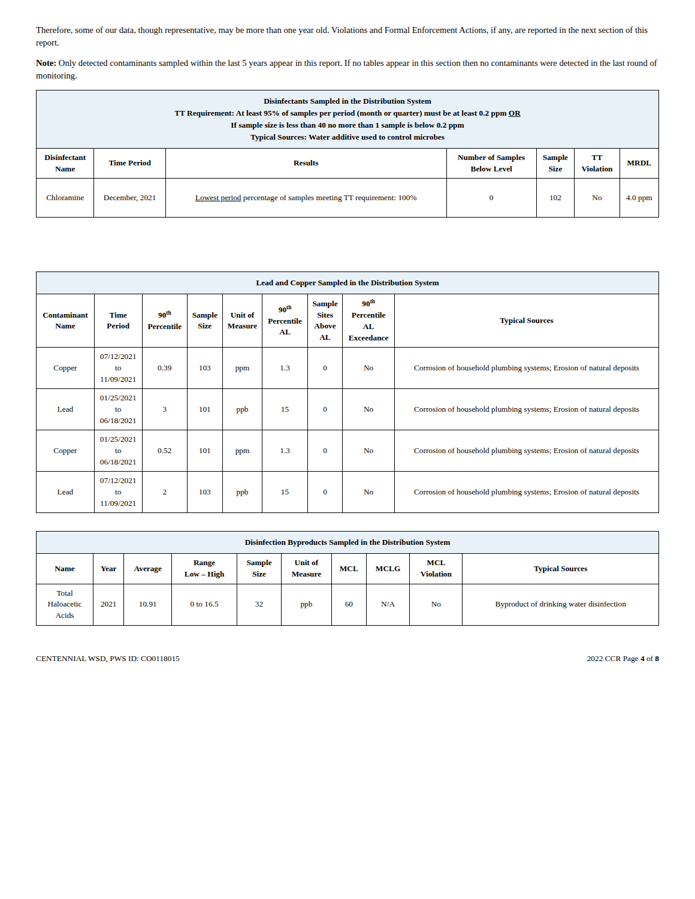Therefore, some of our data, though representative, may be more than one year old. Violations and Formal Enforcement Actions, if any, are reported in the next section of this report.
Note: Only detected contaminants sampled within the last 5 years appear in this report. If no tables appear in this section then no contaminants were detected in the last round of monitoring.
| Disinfectants Sampled in the Distribution System TT Requirement : At least 95% of samples per period (month or quarter) must be at least 0.2 ppm OR If sample size is less than 40 no more than 1 sample is below 0.2 ppm Typical Sources: Water additive used to control microbes |
| Disinfectant Name | Time Period | Results | Number of Samples Below Level | Sample Size | TT Violation | MRDL |
| Chloramine | December, 2021 | Lowest period percentage of samples meeting TT requirement: 100% | 0 | 102 | No | 4.0 ppm |
| Lead and Copper Sampled in the Distribution System |
| Contaminant Name | Time Period | 90 th Percentile | Sample Size | Unit of Measure | 90 th Percentile AL | Sample Sites Above AL | 90 th Percentile AL Exceedance | Typical Sources |
| Copper | 07/12/2021 to 11/09/2021 | 0.39 | 103 | ppm | 1.3 | 0 | No | Corrosion of household plumbing systems; Erosion of natural deposits |
| Lead | 01/25/2021 to 06/18/2021 | 3 | 101 | ppb | 15 | 0 | No | Corrosion of household plumbing systems; Erosion of natural deposits |
| Copper | 01/25/2021 to 06/18/2021 | 0.52 | 101 | ppm | 1.3 | 0 | No | Corrosion of household plumbing systems; Erosion of natural deposits |
| Lead | 07/12/2021 to 11/09/2021 | 2 | 103 | ppb | 15 | 0 | No | Corrosion of household plumbing systems; Erosion of natural deposits |
| Disinfection Byproducts Sampled in the Distribution System |
| Name | Year | Average | Range Low – High | Sample Size | Unit of Measure | MCL | MCLG | MCL Violation | Typical Sources |
| Total Haloacetic Acids | 2021 | 10.91 | 0 to 16.5 | 32 | ppb | 60 | N/A | No | Byproduct of drinking water disinfection |
CENTENNIAL WSD, PWS ID: CO0118015
2022 CCR Page 4 of 8